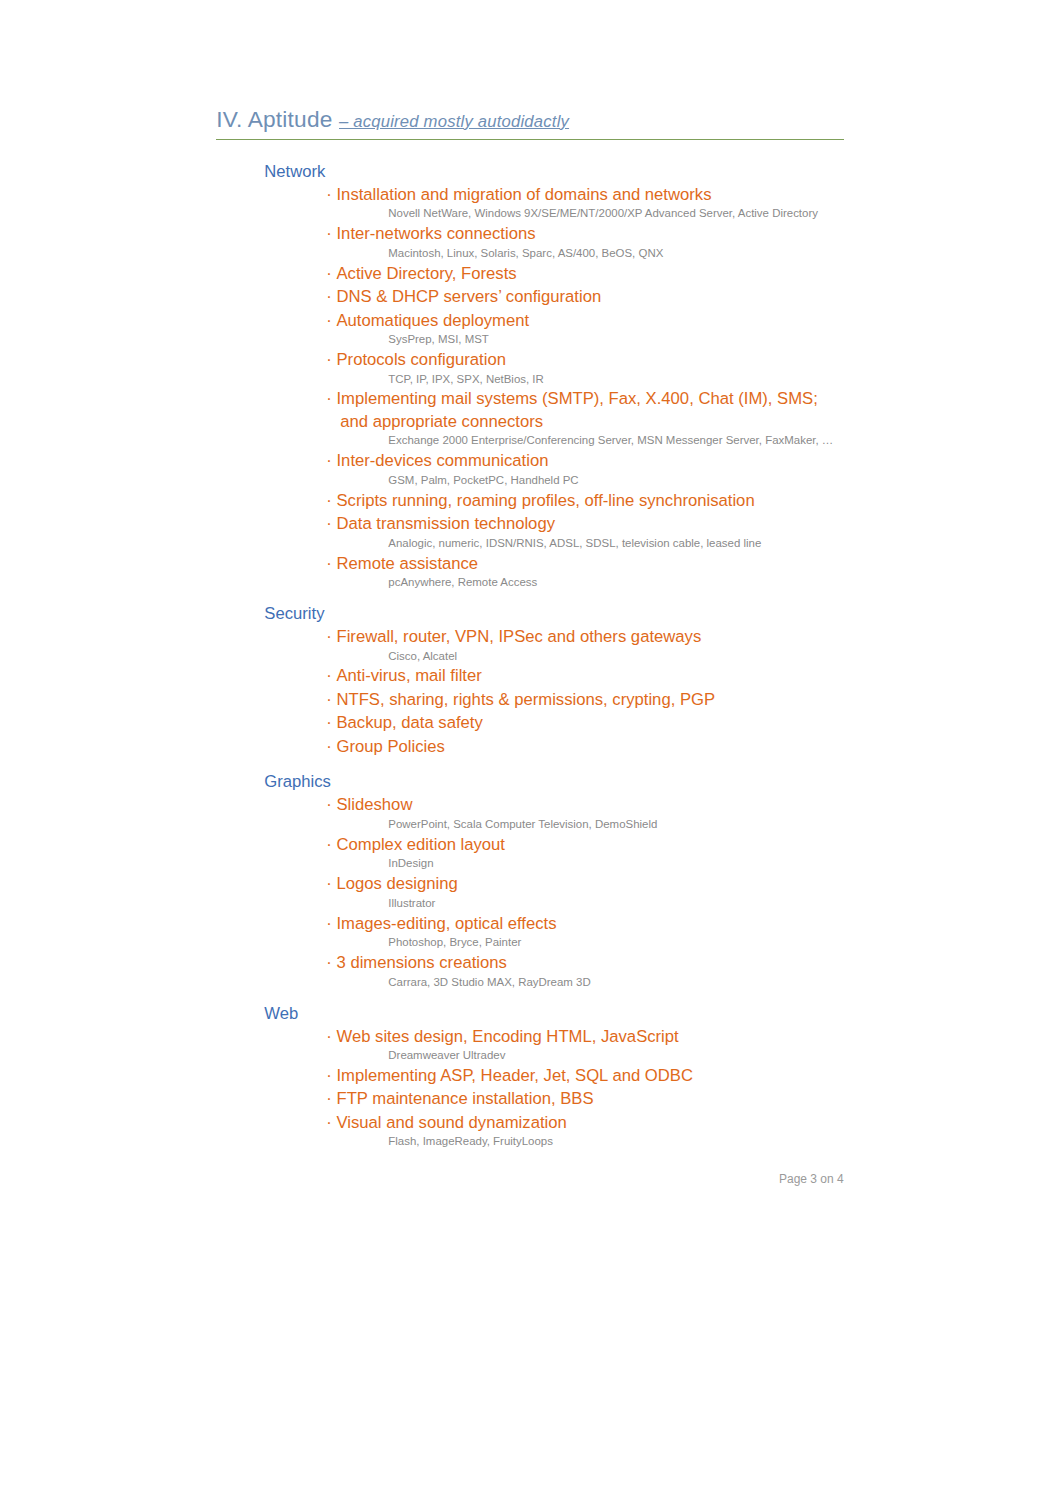IV. Aptitude – acquired mostly autodidactly
Network
Installation and migration of domains and networks Novell NetWare, Windows 9X/SE/ME/NT/2000/XP Advanced Server, Active Directory
Inter-networks connections Macintosh, Linux, Solaris, Sparc, AS/400, BeOS, QNX
Active Directory, Forests
DNS & DHCP servers’ configuration
Automatiques deployment SysPrep, MSI, MST
Protocols configuration TCP, IP, IPX, SPX, NetBios, IR
Implementing mail systems (SMTP), Fax, X.400, Chat (IM), SMS; and appropriate connectors Exchange 2000 Enterprise/Conferencing Server, MSN Messenger Server, FaxMaker, …
Inter-devices communication GSM, Palm, PocketPC, Handheld PC
Scripts running, roaming profiles, off-line synchronisation
Data transmission technology Analogic, numeric, IDSN/RNIS, ADSL, SDSL, television cable, leased line
Remote assistance pcAnywhere, Remote Access
Security
Firewall, router, VPN, IPSec and others gateways Cisco, Alcatel
Anti-virus, mail filter
NTFS, sharing, rights & permissions, crypting, PGP
Backup, data safety
Group Policies
Graphics
Slideshow PowerPoint, Scala Computer Television, DemoShield
Complex edition layout InDesign
Logos designing Illustrator
Images-editing, optical effects Photoshop, Bryce, Painter
3 dimensions creations Carrara, 3D Studio MAX, RayDream 3D
Web
Web sites design, Encoding HTML, JavaScript Dreamweaver Ultradev
Implementing ASP, Header, Jet, SQL and ODBC
FTP maintenance installation, BBS
Visual and sound dynamization Flash, ImageReady, FruityLoops
Page 3 on 4